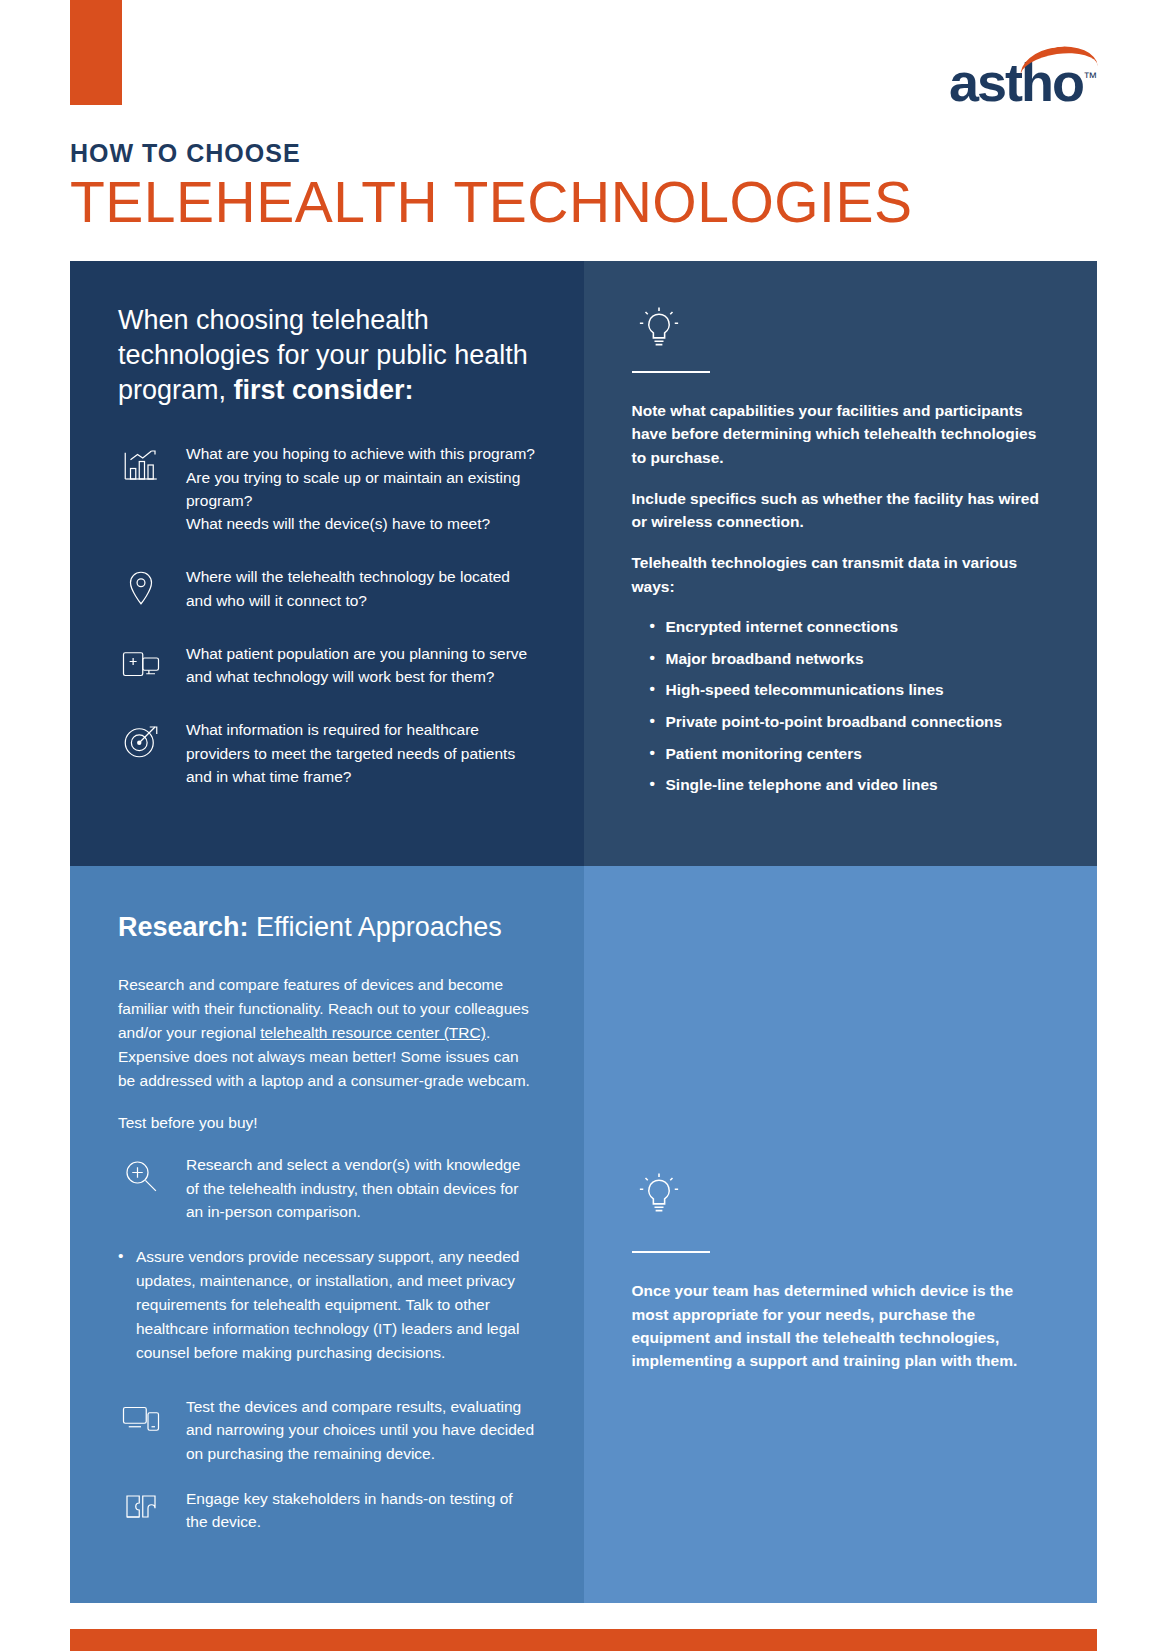astho™
How to Choose
Telehealth Technologies
When choosing telehealth technologies for your public health program, first consider:
What are you hoping to achieve with this program?
Are you trying to scale up or maintain an existing program?
What needs will the device(s) have to meet?
Where will the telehealth technology be located and who will it connect to?
What patient population are you planning to serve and what technology will work best for them?
What information is required for healthcare providers to meet the targeted needs of patients and in what time frame?
Note what capabilities your facilities and participants have before determining which telehealth technologies to purchase.
Include specifics such as whether the facility has wired or wireless connection.
Telehealth technologies can transmit data in various ways:
Encrypted internet connections
Major broadband networks
High-speed telecommunications lines
Private point-to-point broadband connections
Patient monitoring centers
Single-line telephone and video lines
Research: Efficient Approaches
Research and compare features of devices and become familiar with their functionality. Reach out to your colleagues and/or your regional telehealth resource center (TRC). Expensive does not always mean better! Some issues can be addressed with a laptop and a consumer-grade webcam.
Test before you buy!
Research and select a vendor(s) with knowledge of the telehealth industry, then obtain devices for an in-person comparison.
Assure vendors provide necessary support, any needed updates, maintenance, or installation, and meet privacy requirements for telehealth equipment. Talk to other healthcare information technology (IT) leaders and legal counsel before making purchasing decisions.
Test the devices and compare results, evaluating and narrowing your choices until you have decided on purchasing the remaining device.
Engage key stakeholders in hands-on testing of the device.
Once your team has determined which device is the most appropriate for your needs, purchase the equipment and install the telehealth technologies, implementing a support and training plan with them.